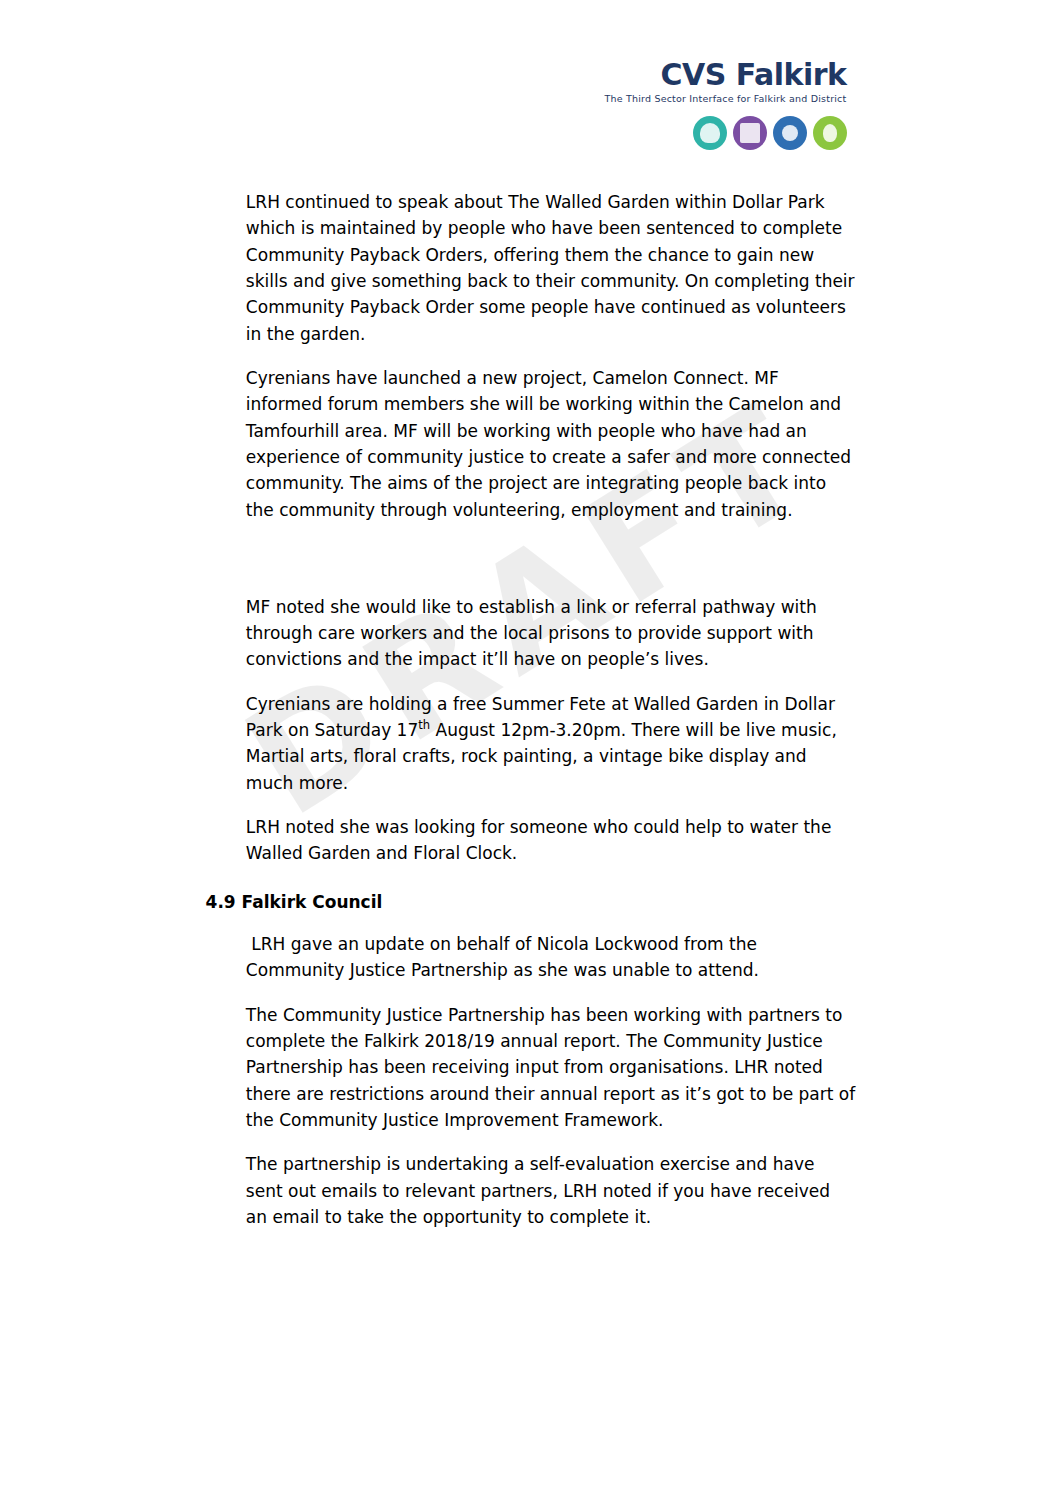CVS Falkirk
The Third Sector Interface for Falkirk and District
DRAFT
LRH continued to speak about The Walled Garden within Dollar Park which is maintained by people who have been sentenced to complete Community Payback Orders, offering them the chance to gain new skills and give something back to their community. On completing their Community Payback Order some people have continued as volunteers in the garden.
Cyrenians have launched a new project, Camelon Connect. MF informed forum members she will be working within the Camelon and Tamfourhill area. MF will be working with people who have had an experience of community justice to create a safer and more connected community. The aims of the project are integrating people back into the community through volunteering, employment and training.
MF noted she would like to establish a link or referral pathway with through care workers and the local prisons to provide support with convictions and the impact it’ll have on people’s lives.
Cyrenians are holding a free Summer Fete at Walled Garden in Dollar Park on Saturday 17th August 12pm-3.20pm. There will be live music, Martial arts, floral crafts, rock painting, a vintage bike display and much more.
LRH noted she was looking for someone who could help to water the Walled Garden and Floral Clock.
4.9 Falkirk Council
LRH gave an update on behalf of Nicola Lockwood from the Community Justice Partnership as she was unable to attend.
The Community Justice Partnership has been working with partners to complete the Falkirk 2018/19 annual report. The Community Justice Partnership has been receiving input from organisations. LHR noted there are restrictions around their annual report as it’s got to be part of the Community Justice Improvement Framework.
The partnership is undertaking a self-evaluation exercise and have sent out emails to relevant partners, LRH noted if you have received an email to take the opportunity to complete it.